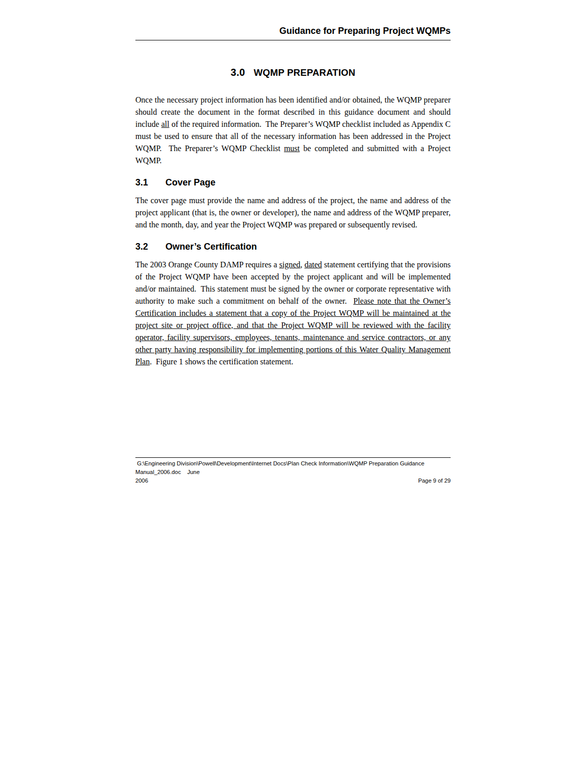Guidance for Preparing Project WQMPs
3.0 WQMP P REPARATION
Once the necessary project information has been identified and/or obtained, the WQMP preparer should create the document in the format described in this guidance document and should include all of the required information. The Preparer’s WQMP checklist included as Appendix C must be used to ensure that all of the necessary information has been addressed in the Project WQMP. The Preparer’s WQMP Checklist must be completed and submitted with a Project WQMP.
3.1 Cover Page
The cover page must provide the name and address of the project, the name and address of the project applicant (that is, the owner or developer), the name and address of the WQMP preparer, and the month, day, and year the Project WQMP was prepared or subsequently revised.
3.2 Owner’s Certification
The 2003 Orange County DAMP requires a signed, dated statement certifying that the provisions of the Project WQMP have been accepted by the project applicant and will be implemented and/or maintained. This statement must be signed by the owner or corporate representative with authority to make such a commitment on behalf of the owner. Please note that the Owner’s Certification includes a statement that a copy of the Project WQMP will be maintained at the project site or project office, and that the Project WQMP will be reviewed with the facility operator, facility supervisors, employees, tenants, maintenance and service contractors, or any other party having responsibility for implementing portions of this Water Quality Management Plan. Figure 1 shows the certification statement.
G:\Engineering Division\Powell\Development\Internet Docs\Plan Check Information\WQMP Preparation Guidance Manual_2006.doc June 2006 Page 9 of 29